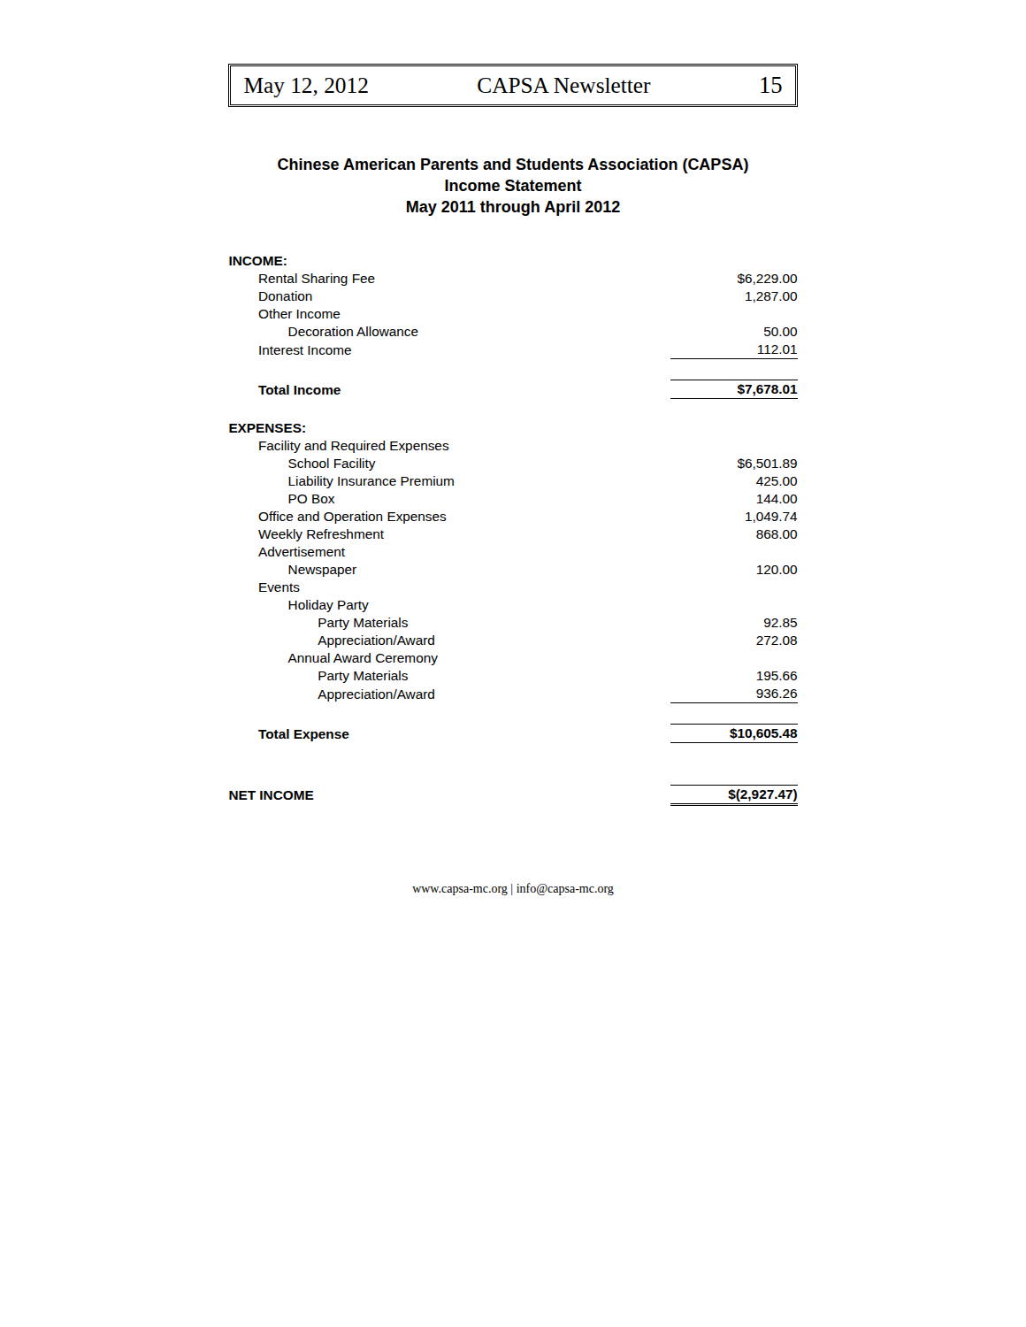May 12, 2012 CAPSA Newsletter 15
Chinese American Parents and Students Association (CAPSA)
Income Statement
May 2011 through April 2012
| INCOME: | |
| Rental Sharing Fee | $6,229.00 |
| Donation | 1,287.00 |
| Other Income | |
| Decoration Allowance | 50.00 |
| Interest Income | 112.01 |
| Total Income | $7,678.01 |
| EXPENSES: | |
| Facility and Required Expenses | |
| School Facility | $6,501.89 |
| Liability Insurance Premium | 425.00 |
| PO Box | 144.00 |
| Office and Operation Expenses | 1,049.74 |
| Weekly Refreshment | 868.00 |
| Advertisement | |
| Newspaper | 120.00 |
| Events | |
| Holiday Party | |
| Party Materials | 92.85 |
| Appreciation/Award | 272.08 |
| Annual Award Ceremony | |
| Party Materials | 195.66 |
| Appreciation/Award | 936.26 |
| Total Expense | $10,605.48 |
| NET INCOME | $(2,927.47) |
www.capsa-mc.org | info@capsa-mc.org